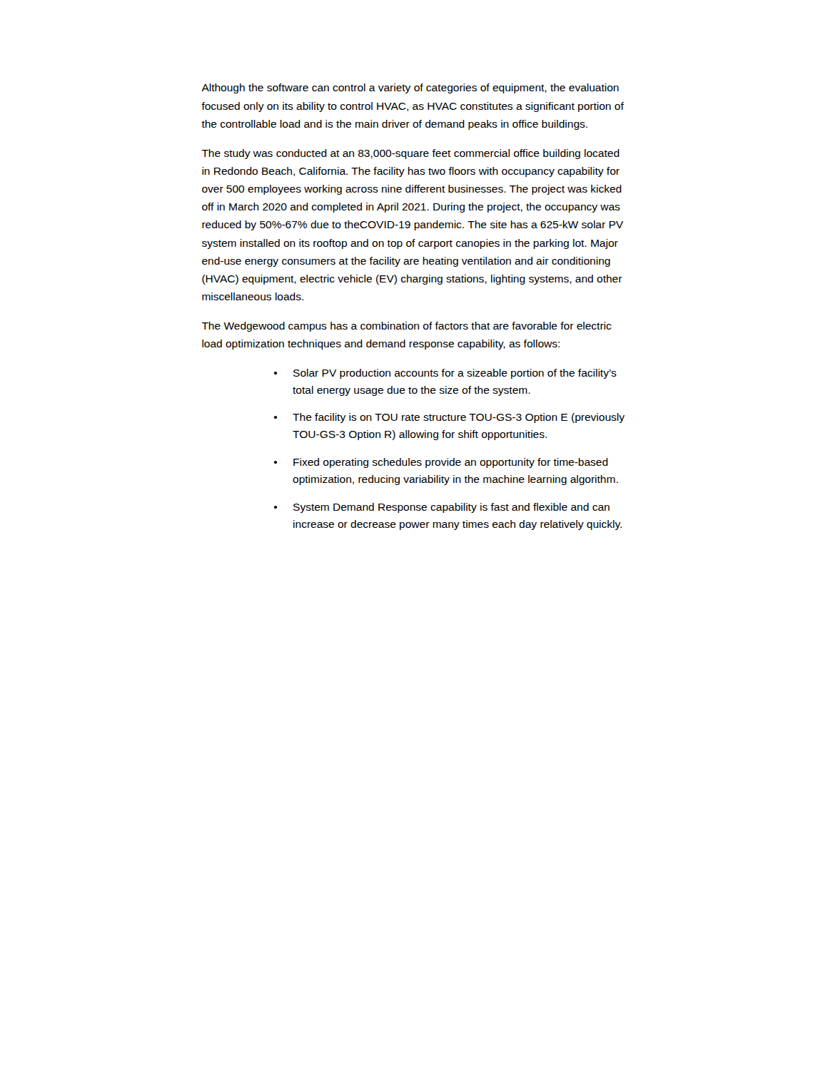Although the software can control a variety of categories of equipment, the evaluation focused only on its ability to control HVAC, as HVAC constitutes a significant portion of the controllable load and is the main driver of demand peaks in office buildings.
The study was conducted at an 83,000-square feet commercial office building located in Redondo Beach, California. The facility has two floors with occupancy capability for over 500 employees working across nine different businesses. The project was kicked off in March 2020 and completed in April 2021. During the project, the occupancy was reduced by 50%-67% due to theCOVID-19 pandemic. The site has a 625-kW solar PV system installed on its rooftop and on top of carport canopies in the parking lot. Major end-use energy consumers at the facility are heating ventilation and air conditioning (HVAC) equipment, electric vehicle (EV) charging stations, lighting systems, and other miscellaneous loads.
The Wedgewood campus has a combination of factors that are favorable for electric load optimization techniques and demand response capability, as follows:
Solar PV production accounts for a sizeable portion of the facility’s total energy usage due to the size of the system.
The facility is on TOU rate structure TOU-GS-3 Option E (previously TOU-GS-3 Option R) allowing for shift opportunities.
Fixed operating schedules provide an opportunity for time-based optimization, reducing variability in the machine learning algorithm.
System Demand Response capability is fast and flexible and can increase or decrease power many times each day relatively quickly.